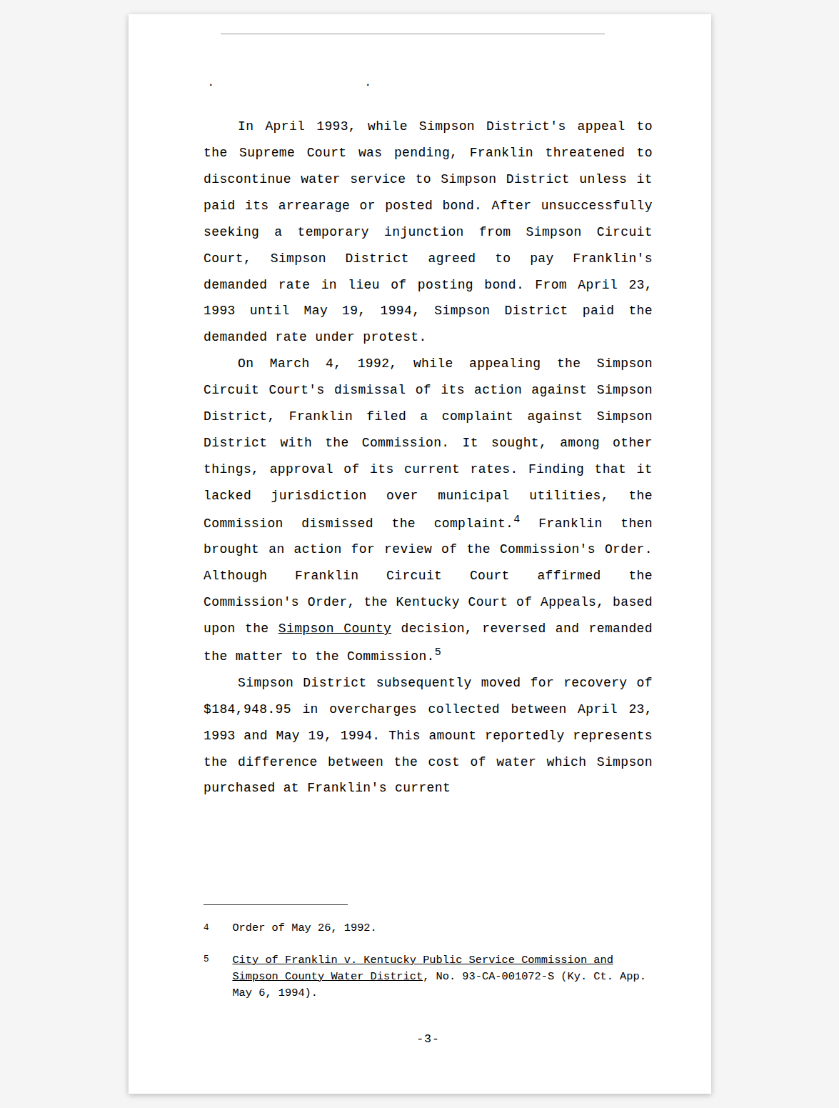. .
In April 1993, while Simpson District's appeal to the Supreme Court was pending, Franklin threatened to discontinue water service to Simpson District unless it paid its arrearage or posted bond. After unsuccessfully seeking a temporary injunction from Simpson Circuit Court, Simpson District agreed to pay Franklin's demanded rate in lieu of posting bond. From April 23, 1993 until May 19, 1994, Simpson District paid the demanded rate under protest.
On March 4, 1992, while appealing the Simpson Circuit Court's dismissal of its action against Simpson District, Franklin filed a complaint against Simpson District with the Commission. It sought, among other things, approval of its current rates. Finding that it lacked jurisdiction over municipal utilities, the Commission dismissed the complaint.4 Franklin then brought an action for review of the Commission's Order. Although Franklin Circuit Court affirmed the Commission's Order, the Kentucky Court of Appeals, based upon the Simpson County decision, reversed and remanded the matter to the Commission.5
Simpson District subsequently moved for recovery of $184,948.95 in overcharges collected between April 23, 1993 and May 19, 1994. This amount reportedly represents the difference between the cost of water which Simpson purchased at Franklin's current
4
Order of May 26, 1992.
5
City of Franklin v. Kentucky Public Service Commission and Simpson County Water District, No. 93-CA-001072-S (Ky. Ct. App. May 6, 1994).
-3-